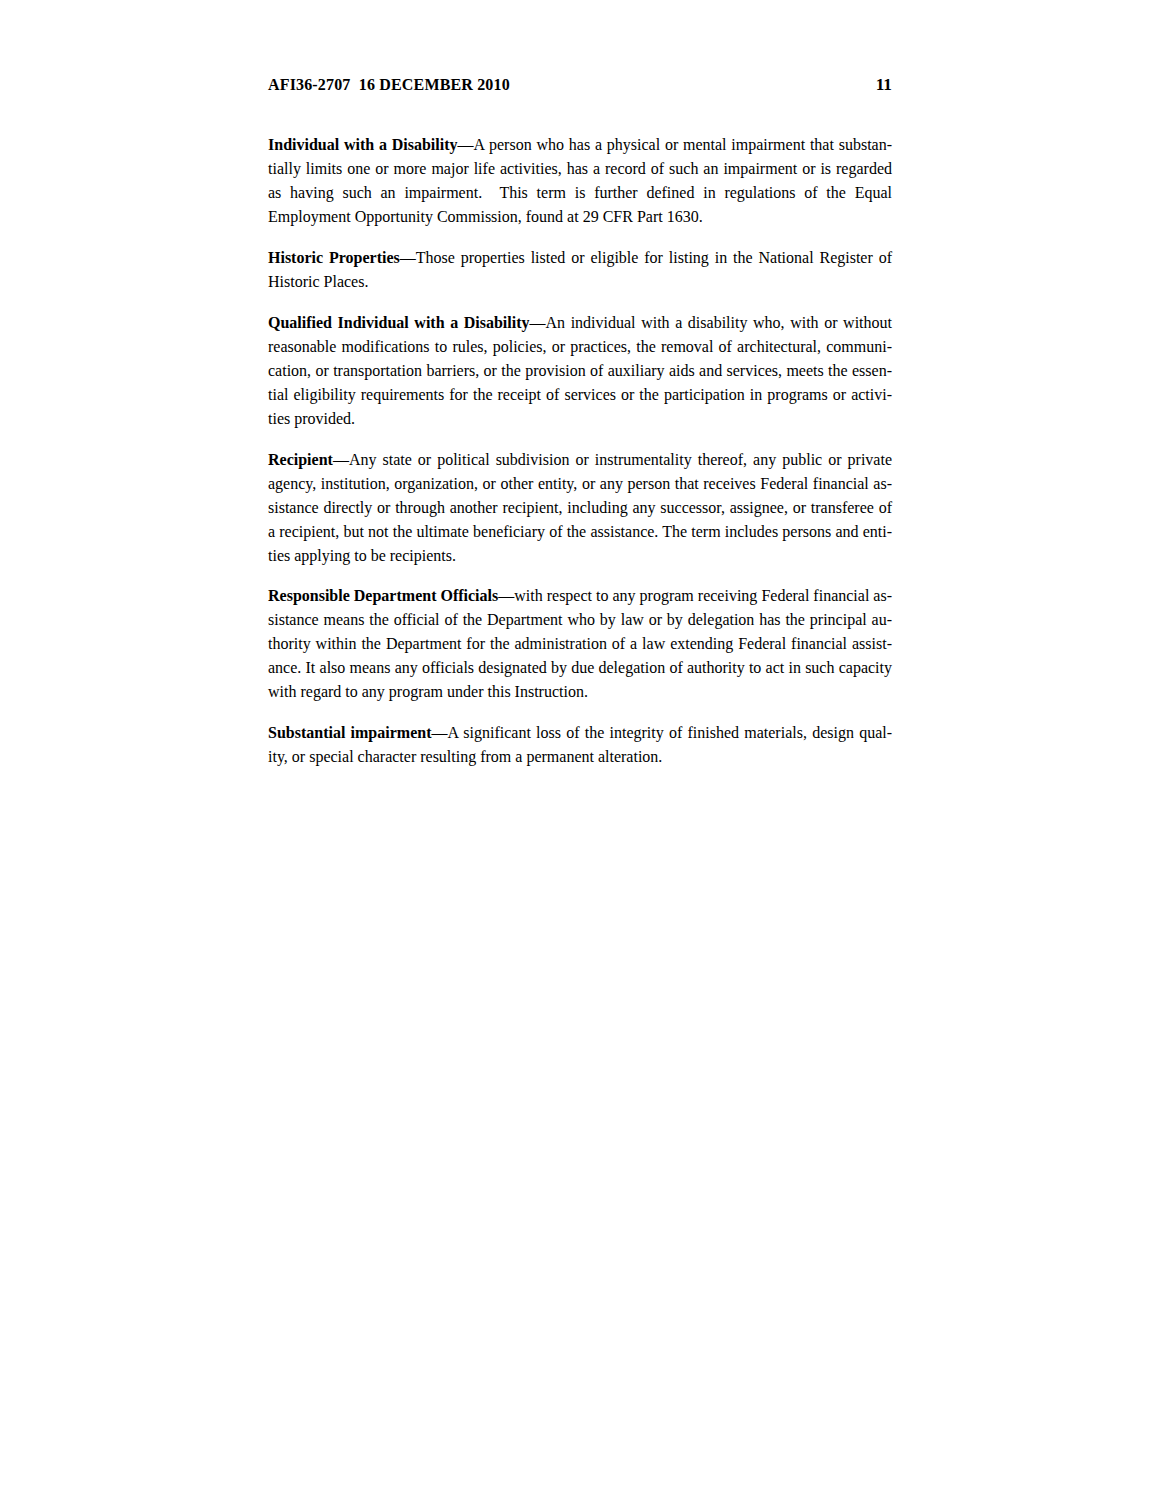AFI36-2707 16 DECEMBER 2010 11
Individual with a Disability—A person who has a physical or mental impairment that substantially limits one or more major life activities, has a record of such an impairment or is regarded as having such an impairment. This term is further defined in regulations of the Equal Employment Opportunity Commission, found at 29 CFR Part 1630.
Historic Properties—Those properties listed or eligible for listing in the National Register of Historic Places.
Qualified Individual with a Disability—An individual with a disability who, with or without reasonable modifications to rules, policies, or practices, the removal of architectural, communication, or transportation barriers, or the provision of auxiliary aids and services, meets the essential eligibility requirements for the receipt of services or the participation in programs or activities provided.
Recipient—Any state or political subdivision or instrumentality thereof, any public or private agency, institution, organization, or other entity, or any person that receives Federal financial assistance directly or through another recipient, including any successor, assignee, or transferee of a recipient, but not the ultimate beneficiary of the assistance. The term includes persons and entities applying to be recipients.
Responsible Department Officials—with respect to any program receiving Federal financial assistance means the official of the Department who by law or by delegation has the principal authority within the Department for the administration of a law extending Federal financial assistance. It also means any officials designated by due delegation of authority to act in such capacity with regard to any program under this Instruction.
Substantial impairment—A significant loss of the integrity of finished materials, design quality, or special character resulting from a permanent alteration.